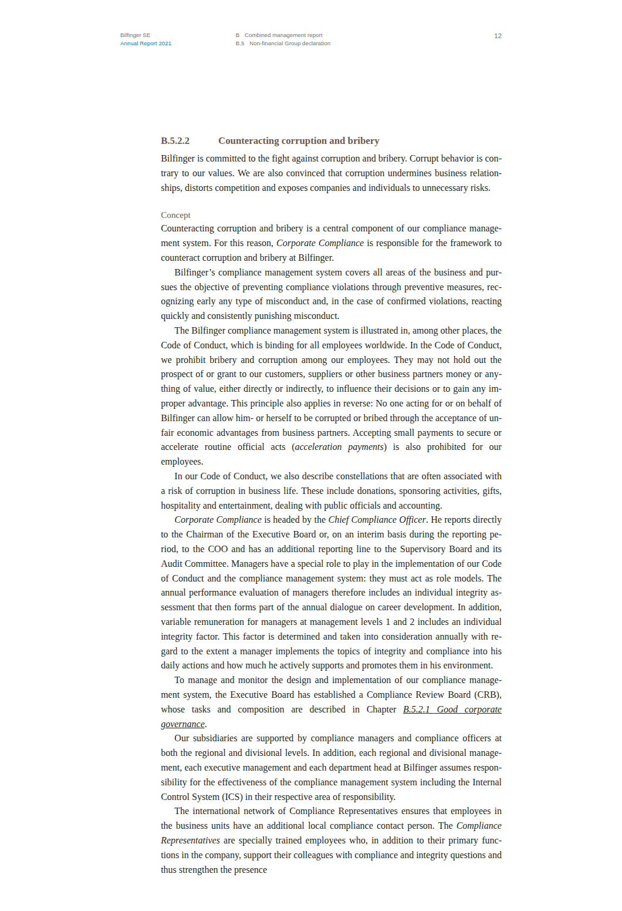Bilfinger SE
Annual Report 2021
B Combined management report
B.5 Non-financial Group declaration
12
B.5.2.2 Counteracting corruption and bribery
Bilfinger is committed to the fight against corruption and bribery. Corrupt behavior is contrary to our values. We are also convinced that corruption undermines business relationships, distorts competition and exposes companies and individuals to unnecessary risks.
Concept
Counteracting corruption and bribery is a central component of our compliance management system. For this reason, Corporate Compliance is responsible for the framework to counteract corruption and bribery at Bilfinger.
Bilfinger’s compliance management system covers all areas of the business and pursues the objective of preventing compliance violations through preventive measures, recognizing early any type of misconduct and, in the case of confirmed violations, reacting quickly and consistently punishing misconduct.
The Bilfinger compliance management system is illustrated in, among other places, the Code of Conduct, which is binding for all employees worldwide. In the Code of Conduct, we prohibit bribery and corruption among our employees. They may not hold out the prospect of or grant to our customers, suppliers or other business partners money or anything of value, either directly or indirectly, to influence their decisions or to gain any improper advantage. This principle also applies in reverse: No one acting for or on behalf of Bilfinger can allow him- or herself to be corrupted or bribed through the acceptance of unfair economic advantages from business partners. Accepting small payments to secure or accelerate routine official acts (acceleration payments) is also prohibited for our employees.
In our Code of Conduct, we also describe constellations that are often associated with a risk of corruption in business life. These include donations, sponsoring activities, gifts, hospitality and entertainment, dealing with public officials and accounting.
Corporate Compliance is headed by the Chief Compliance Officer. He reports directly to the Chairman of the Executive Board or, on an interim basis during the reporting period, to the COO and has an additional reporting line to the Supervisory Board and its Audit Committee. Managers have a special role to play in the implementation of our Code of Conduct and the compliance management system: they must act as role models. The annual performance evaluation of managers therefore includes an individual integrity assessment that then forms part of the annual dialogue on career development. In addition, variable remuneration for managers at management levels 1 and 2 includes an individual integrity factor. This factor is determined and taken into consideration annually with regard to the extent a manager implements the topics of integrity and compliance into his daily actions and how much he actively supports and promotes them in his environment.
To manage and monitor the design and implementation of our compliance management system, the Executive Board has established a Compliance Review Board (CRB), whose tasks and composition are described in Chapter B.5.2.1 Good corporate governance.
Our subsidiaries are supported by compliance managers and compliance officers at both the regional and divisional levels. In addition, each regional and divisional management, each executive management and each department head at Bilfinger assumes responsibility for the effectiveness of the compliance management system including the Internal Control System (ICS) in their respective area of responsibility.
The international network of Compliance Representatives ensures that employees in the business units have an additional local compliance contact person. The Compliance Representatives are specially trained employees who, in addition to their primary functions in the company, support their colleagues with compliance and integrity questions and thus strengthen the presence